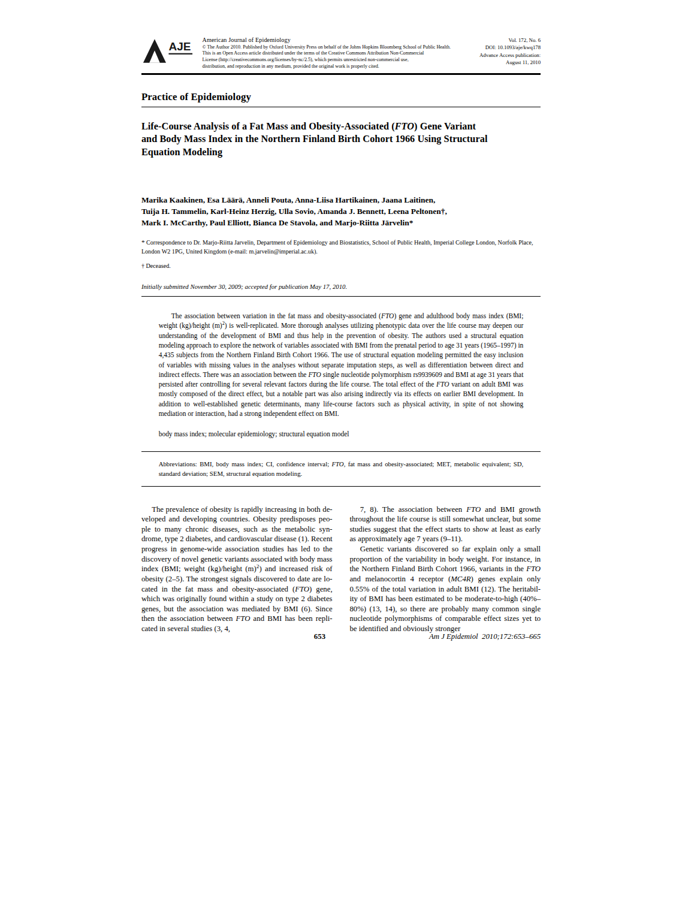AJE
American Journal of Epidemiology
© The Author 2010. Published by Oxford University Press on behalf of the Johns Hopkins Bloomberg School of Public Health.
This is an Open Access article distributed under the terms of the Creative Commons Attribution Non-Commercial
License (http://creativecommons.org/licenses/by-nc/2.5), which permits unrestricted non-commercial use,
distribution, and reproduction in any medium, provided the original work is properly cited.
Vol. 172, No. 6
DOI: 10.1093/aje/kwq178
Advance Access publication:
August 11, 2010
Practice of Epidemiology
Life-Course Analysis of a Fat Mass and Obesity-Associated (FTO) Gene Variant
and Body Mass Index in the Northern Finland Birth Cohort 1966 Using Structural
Equation Modeling
Marika Kaakinen, Esa Läärä, Anneli Pouta, Anna-Liisa Hartikainen, Jaana Laitinen,
Tuija H. Tammelin, Karl-Heinz Herzig, Ulla Sovio, Amanda J. Bennett, Leena Peltonen†,
Mark I. McCarthy, Paul Elliott, Bianca De Stavola, and Marjo-Riitta Järvelin*
* Correspondence to Dr. Marjo-Riitta Jarvelin, Department of Epidemiology and Biostatistics, School of Public Health, Imperial College London, Norfolk Place, London W2 1PG, United Kingdom (e-mail: m.jarvelin@imperial.ac.uk).
† Deceased.
Initially submitted November 30, 2009; accepted for publication May 17, 2010.
The association between variation in the fat mass and obesity-associated (FTO) gene and adulthood body mass index (BMI; weight (kg)/height (m)2) is well-replicated. More thorough analyses utilizing phenotypic data over the life course may deepen our understanding of the development of BMI and thus help in the prevention of obesity. The authors used a structural equation modeling approach to explore the network of variables associated with BMI from the prenatal period to age 31 years (1965–1997) in 4,435 subjects from the Northern Finland Birth Cohort 1966. The use of structural equation modeling permitted the easy inclusion of variables with missing values in the analyses without separate imputation steps, as well as differentiation between direct and indirect effects. There was an association between the FTO single nucleotide polymorphism rs9939609 and BMI at age 31 years that persisted after controlling for several relevant factors during the life course. The total effect of the FTO variant on adult BMI was mostly composed of the direct effect, but a notable part was also arising indirectly via its effects on earlier BMI development. In addition to well-established genetic determinants, many life-course factors such as physical activity, in spite of not showing mediation or interaction, had a strong independent effect on BMI.
body mass index; molecular epidemiology; structural equation model
Abbreviations: BMI, body mass index; CI, confidence interval; FTO, fat mass and obesity-associated; MET, metabolic equivalent; SD, standard deviation; SEM, structural equation modeling.
The prevalence of obesity is rapidly increasing in both developed and developing countries. Obesity predisposes people to many chronic diseases, such as the metabolic syndrome, type 2 diabetes, and cardiovascular disease (1). Recent progress in genome-wide association studies has led to the discovery of novel genetic variants associated with body mass index (BMI; weight (kg)/height (m)2) and increased risk of obesity (2–5). The strongest signals discovered to date are located in the fat mass and obesity-associated (FTO) gene, which was originally found within a study on type 2 diabetes genes, but the association was mediated by BMI (6). Since then the association between FTO and BMI has been replicated in several studies (3, 4,
7, 8). The association between FTO and BMI growth throughout the life course is still somewhat unclear, but some studies suggest that the effect starts to show at least as early as approximately age 7 years (9–11).
Genetic variants discovered so far explain only a small proportion of the variability in body weight. For instance, in the Northern Finland Birth Cohort 1966, variants in the FTO and melanocortin 4 receptor (MC4R) genes explain only 0.55% of the total variation in adult BMI (12). The heritability of BMI has been estimated to be moderate-to-high (40%–80%) (13, 14), so there are probably many common single nucleotide polymorphisms of comparable effect sizes yet to be identified and obviously stronger
653
Am J Epidemiol 2010;172:653–665